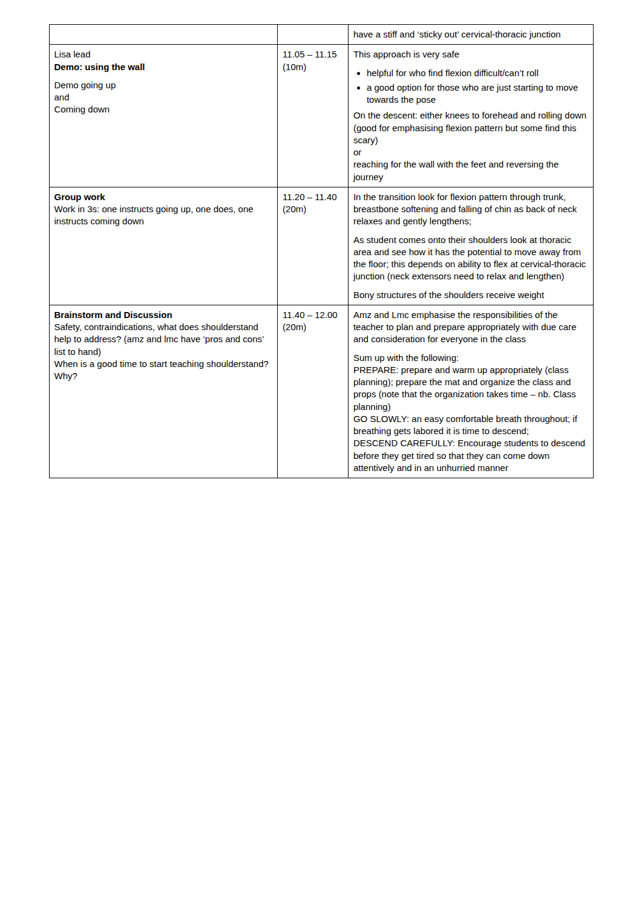| | | have a stiff and ‘sticky out’ cervical-thoracic junction |
| Lisa lead Demo: using the wall Demo going up and Coming down | 11.05 – 11.15 (10m) | This approach is very safe helpful for who find flexion difficult/can’t roll a good option for those who are just starting to move towards the pose On the descent: either knees to forehead and rolling down (good for emphasising flexion pattern but some find this scary) or reaching for the wall with the feet and reversing the journey |
| Group work Work in 3s: one instructs going up, one does, one instructs coming down | 11.20 – 11.40 (20m) | In the transition look for flexion pattern through trunk, breastbone softening and falling of chin as back of neck relaxes and gently lengthens; As student comes onto their shoulders look at thoracic area and see how it has the potential to move away from the floor; this depends on ability to flex at cervical-thoracic junction (neck extensors need to relax and lengthen) Bony structures of the shoulders receive weight |
| Brainstorm and Discussion Safety, contraindications, what does shoulderstand help to address? (amz and lmc have ‘pros and cons’ list to hand) When is a good time to start teaching shoulderstand? Why? | 11.40 – 12.00 (20m) | Amz and Lmc emphasise the responsibilities of the teacher to plan and prepare appropriately with due care and consideration for everyone in the class Sum up with the following: PREPARE: prepare and warm up appropriately (class planning); prepare the mat and organize the class and props (note that the organization takes time – nb. Class planning) GO SLOWLY: an easy comfortable breath throughout; if breathing gets labored it is time to descend; DESCEND CAREFULLY: Encourage students to descend before they get tired so that they can come down attentively and in an unhurried manner |